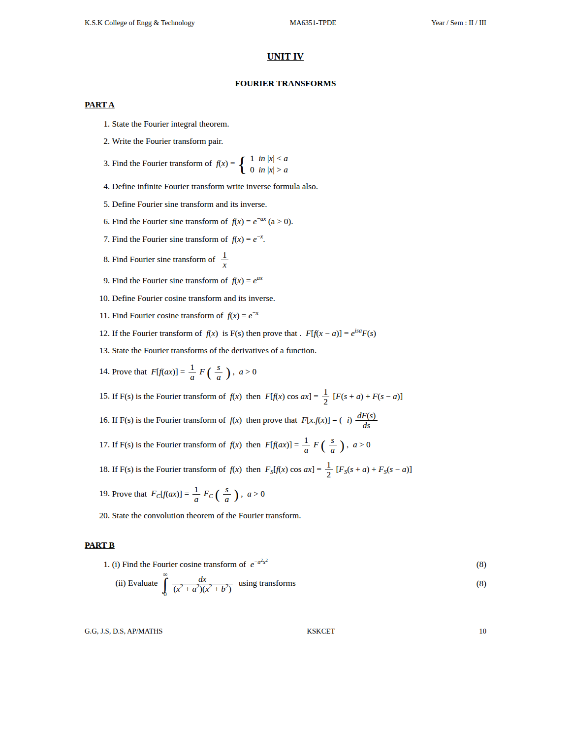K.S.K College of Engg & Technology
MA6351-TPDE
Year / Sem : II / III
UNIT IV
FOURIER TRANSFORMS
PART A
State the Fourier integral theorem.
Write the Fourier transform pair.
Find the Fourier transform of f(x) = { 1 in |x| < a
0 in |x| > a
Define infinite Fourier transform write inverse formula also.
Define Fourier sine transform and its inverse.
Find the Fourier sine transform of f(x) = e−ax (a > 0).
Find the Fourier sine transform of f(x) = e−x.
Find Fourier sine transform of 1 x
Find the Fourier sine transform of f(x) = eax
Define Fourier cosine transform and its inverse.
Find Fourier cosine transform of f(x) = e−x
If the Fourier transform of f(x) is F(s) then prove that . F[f(x − a)] = eisaF(s)
State the Fourier transforms of the derivatives of a function.
Prove that F[f(ax)] = 1 a F ( sa ) , a > 0
If F(s) is the Fourier transform of f(x) then F[f(x) cos ax] = 12 [F(s + a) + F(s − a)]
If F(s) is the Fourier transform of f(x) then prove that F[x.f(x)] = (−i) dF(s) ds
If F(s) is the Fourier transform of f(x) then F[f(ax)] = 1 a F ( sa ) , a > 0
If F(s) is the Fourier transform of f(x) then FS[f(x) cos ax] = 12 [FS(s + a) + FS(s − a)]
Prove that FC[f(ax)] = 1 a FC ( sa ) , a > 0
State the convolution theorem of the Fourier transform.
PART B
1. (i) Find the Fourier cosine transform of e−a2x2 (8)
(ii) Evaluate ∞ ∫ 0 dx (x2 + a2)(x2 + b2) using transforms (8)
G.G, J.S, D.S, AP/MATHS
KSKCET
10